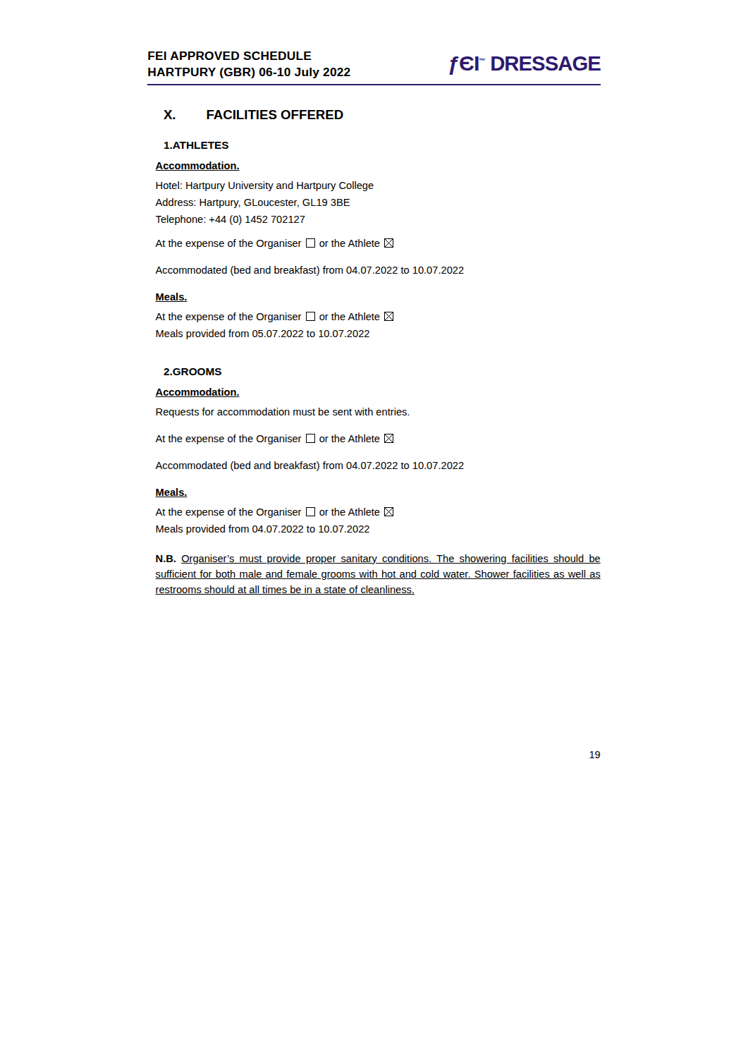FEI APPROVED SCHEDULE
HARTPURY (GBR) 06-10 July 2022
ƒЄI™ DRESSAGE
X. FACILITIES OFFERED
1.ATHLETES
Accommodation.
Hotel: Hartpury University and Hartpury College
Address: Hartpury, GLoucester, GL19 3BE
Telephone: +44 (0) 1452 702127
At the expense of the Organiser or the Athlete
Accommodated (bed and breakfast) from 04.07.2022 to 10.07.2022
Meals.
At the expense of the Organiser or the Athlete
Meals provided from 05.07.2022 to 10.07.2022
2.GROOMS
Accommodation.
Requests for accommodation must be sent with entries.
At the expense of the Organiser or the Athlete
Accommodated (bed and breakfast) from 04.07.2022 to 10.07.2022
Meals.
At the expense of the Organiser or the Athlete
Meals provided from 04.07.2022 to 10.07.2022
N.B. Organiser’s must provide proper sanitary conditions. The showering facilities should be sufficient for both male and female grooms with hot and cold water. Shower facilities as well as restrooms should at all times be in a state of cleanliness.
19